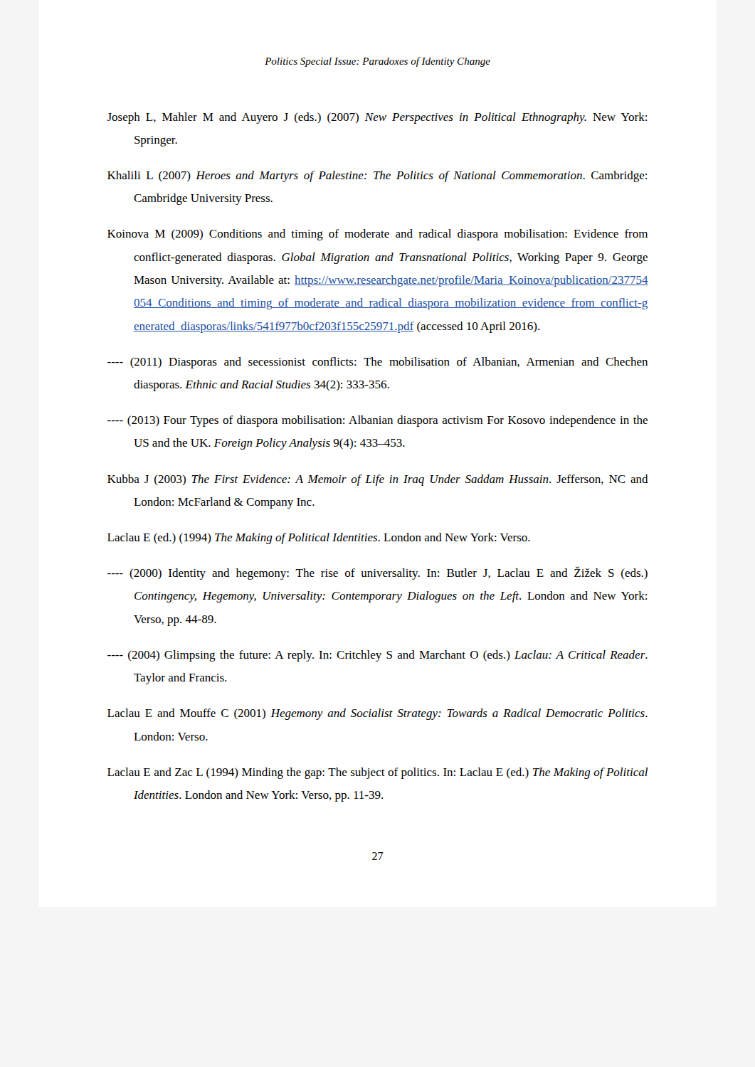Politics Special Issue: Paradoxes of Identity Change
Joseph L, Mahler M and Auyero J (eds.) (2007) New Perspectives in Political Ethnography. New York: Springer.
Khalili L (2007) Heroes and Martyrs of Palestine: The Politics of National Commemoration. Cambridge: Cambridge University Press.
Koinova M (2009) Conditions and timing of moderate and radical diaspora mobilisation: Evidence from conflict-generated diasporas. Global Migration and Transnational Politics, Working Paper 9. George Mason University. Available at: https://www.researchgate.net/profile/Maria_Koinova/publication/237754054_Conditions_and_timing_of_moderate_and_radical_diaspora_mobilization_evidence_from_conflict-generated_diasporas/links/541f977b0cf203f155c25971.pdf (accessed 10 April 2016).
---- (2011) Diasporas and secessionist conflicts: The mobilisation of Albanian, Armenian and Chechen diasporas. Ethnic and Racial Studies 34(2): 333-356.
---- (2013) Four Types of diaspora mobilisation: Albanian diaspora activism For Kosovo independence in the US and the UK. Foreign Policy Analysis 9(4): 433–453.
Kubba J (2003) The First Evidence: A Memoir of Life in Iraq Under Saddam Hussain. Jefferson, NC and London: McFarland & Company Inc.
Laclau E (ed.) (1994) The Making of Political Identities. London and New York: Verso.
---- (2000) Identity and hegemony: The rise of universality. In: Butler J, Laclau E and Žižek S (eds.) Contingency, Hegemony, Universality: Contemporary Dialogues on the Left. London and New York: Verso, pp. 44-89.
---- (2004) Glimpsing the future: A reply. In: Critchley S and Marchant O (eds.) Laclau: A Critical Reader. Taylor and Francis.
Laclau E and Mouffe C (2001) Hegemony and Socialist Strategy: Towards a Radical Democratic Politics. London: Verso.
Laclau E and Zac L (1994) Minding the gap: The subject of politics. In: Laclau E (ed.) The Making of Political Identities. London and New York: Verso, pp. 11-39.
27